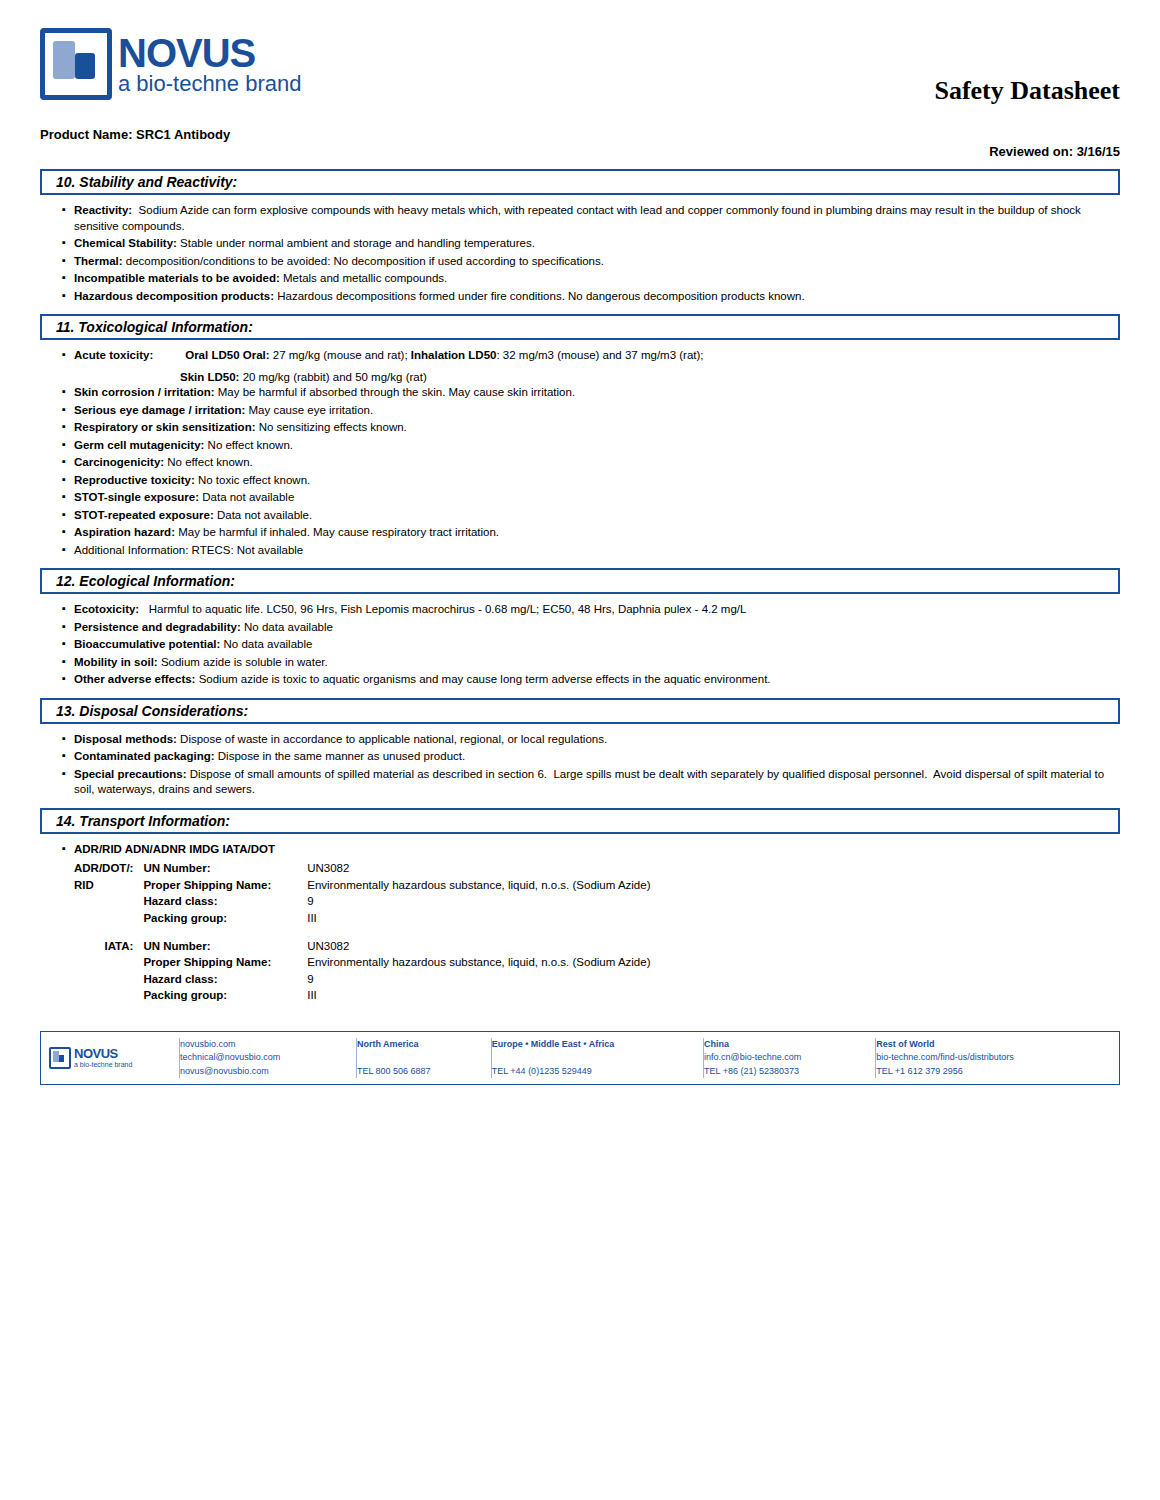NOVUS
a bio-techne brand
Safety Datasheet
Product Name: SRC1 Antibody
Reviewed on: 3/16/15
10. Stability and Reactivity:
Reactivity: Sodium Azide can form explosive compounds with heavy metals which, with repeated contact with lead and copper commonly found in plumbing drains may result in the buildup of shock sensitive compounds.
Chemical Stability: Stable under normal ambient and storage and handling temperatures.
Thermal: decomposition/conditions to be avoided: No decomposition if used according to specifications.
Incompatible materials to be avoided: Metals and metallic compounds.
Hazardous decomposition products: Hazardous decompositions formed under fire conditions. No dangerous decomposition products known.
11. Toxicological Information:
Acute toxicity: Oral LD50 Oral: 27 mg/kg (mouse and rat); Inhalation LD50: 32 mg/m3 (mouse) and 37 mg/m3 (rat);
Skin LD50: 20 mg/kg (rabbit) and 50 mg/kg (rat)
Skin corrosion / irritation: May be harmful if absorbed through the skin. May cause skin irritation.
Serious eye damage / irritation: May cause eye irritation.
Respiratory or skin sensitization: No sensitizing effects known.
Germ cell mutagenicity: No effect known.
Carcinogenicity: No effect known.
Reproductive toxicity: No toxic effect known.
STOT-single exposure: Data not available
STOT-repeated exposure: Data not available.
Aspiration hazard: May be harmful if inhaled. May cause respiratory tract irritation.
Additional Information: RTECS: Not available
12. Ecological Information:
Ecotoxicity: Harmful to aquatic life. LC50, 96 Hrs, Fish Lepomis macrochirus - 0.68 mg/L; EC50, 48 Hrs, Daphnia pulex - 4.2 mg/L
Persistence and degradability: No data available
Bioaccumulative potential: No data available
Mobility in soil: Sodium azide is soluble in water.
Other adverse effects: Sodium azide is toxic to aquatic organisms and may cause long term adverse effects in the aquatic environment.
13. Disposal Considerations:
Disposal methods: Dispose of waste in accordance to applicable national, regional, or local regulations.
Contaminated packaging: Dispose in the same manner as unused product.
Special precautions: Dispose of small amounts of spilled material as described in section 6. Large spills must be dealt with separately by qualified disposal personnel. Avoid dispersal of spilt material to soil, waterways, drains and sewers.
14. Transport Information:
ADR/RID ADN/ADNR IMDG IATA/DOT
| ADR/DOT/: | UN Number: | UN3082 |
| RID | Proper Shipping Name: | Environmentally hazardous substance, liquid, n.o.s. (Sodium Azide) |
| | Hazard class: | 9 |
| | Packing group: | III |
| IATA: | UN Number: | UN3082 |
| | Proper Shipping Name: | Environmentally hazardous substance, liquid, n.o.s. (Sodium Azide) |
| | Hazard class: | 9 |
| | Packing group: | III |
NOVUS
a bio-techne brand
novusbio.com
technical@novusbio.com
novus@novusbio.com
North America
TEL 800 506 6887
Europe • Middle East • Africa
TEL +44 (0)1235 529449
China
info.cn@bio-techne.com
TEL +86 (21) 52380373
Rest of World
bio-techne.com/find-us/distributors
TEL +1 612 379 2956